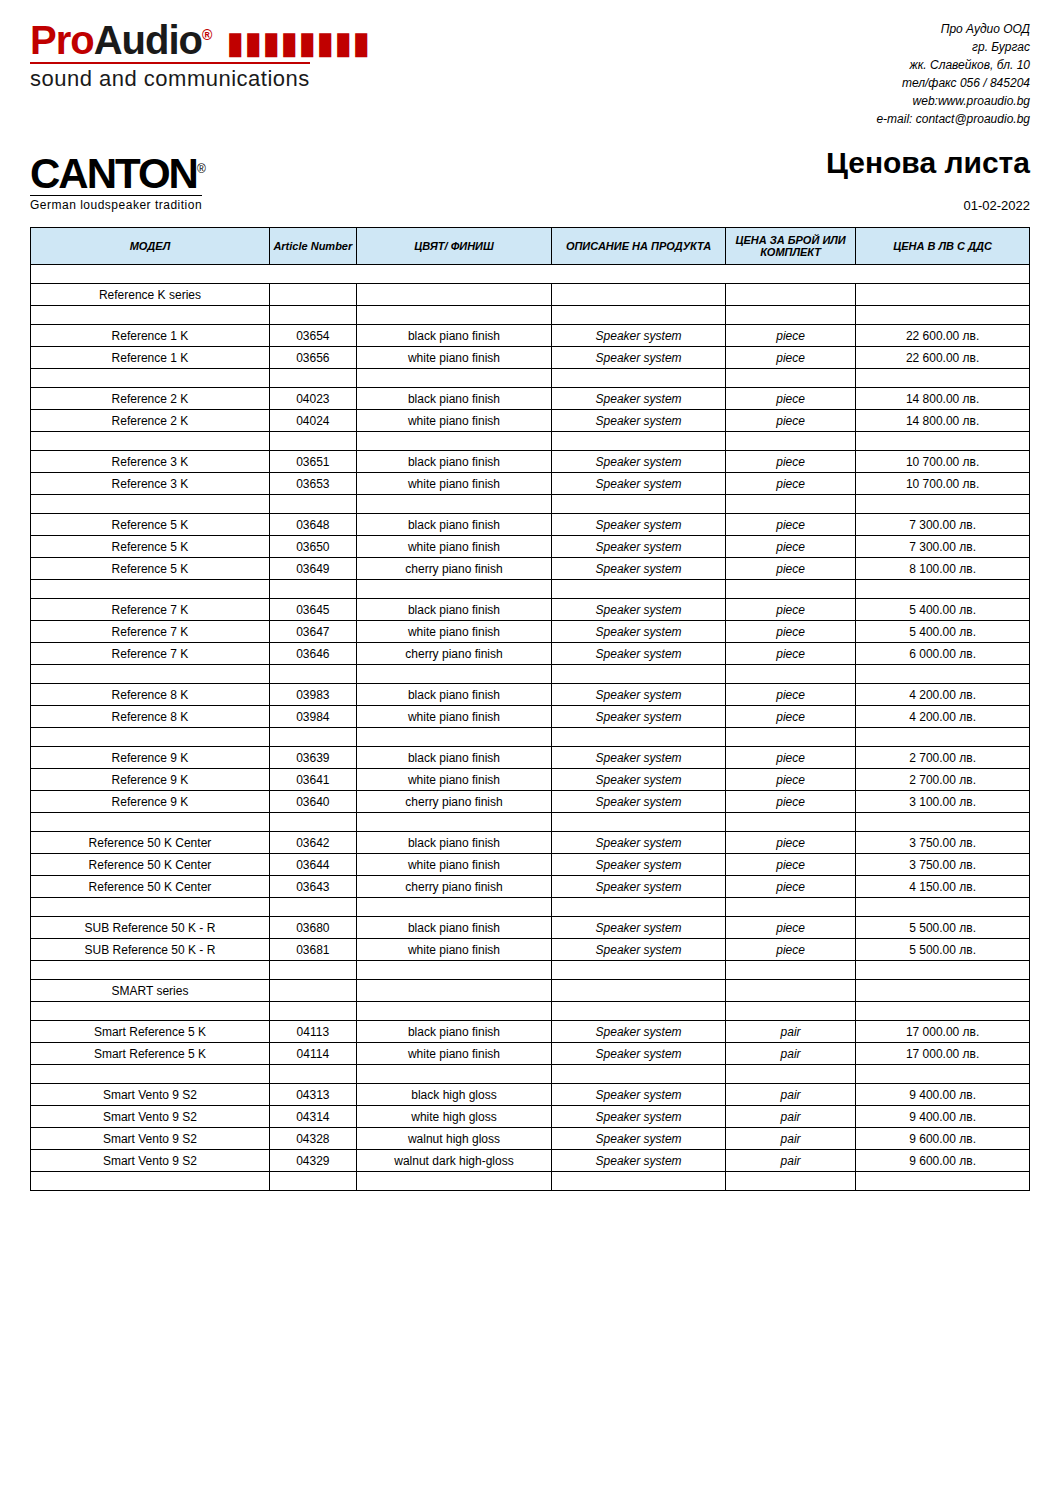Pro Audio® ▮▮▮▮▮▮▮▮
sound and communications
Про Аудио ООД
гр. Бургас
жк. Славейков, бл. 10
тел/факс 056 / 845204
web:www.proaudio.bg
e-mail: contact@proaudio.bg
CANTON®
German loudspeaker tradition
Ценова листа
01-02-2022
| МОДЕЛ | Article Number | ЦВЯТ/ ФИНИШ | ОПИСАНИЕ НА ПРОДУКТА | ЦЕНА ЗА БРОЙ ИЛИ КОМПЛЕКТ | ЦЕНА В ЛВ С ДДС |
| --- | --- | --- | --- | --- | --- |
| Reference K series | | | | | |
| Reference 1 K | 03654 | black piano finish | Speaker system | piece | 22 600.00 лв. |
| Reference 1 K | 03656 | white piano finish | Speaker system | piece | 22 600.00 лв. |
| Reference 2 K | 04023 | black piano finish | Speaker system | piece | 14 800.00 лв. |
| Reference 2 K | 04024 | white piano finish | Speaker system | piece | 14 800.00 лв. |
| Reference 3 K | 03651 | black piano finish | Speaker system | piece | 10 700.00 лв. |
| Reference 3 K | 03653 | white piano finish | Speaker system | piece | 10 700.00 лв. |
| Reference 5 K | 03648 | black piano finish | Speaker system | piece | 7 300.00 лв. |
| Reference 5 K | 03650 | white piano finish | Speaker system | piece | 7 300.00 лв. |
| Reference 5 K | 03649 | cherry piano finish | Speaker system | piece | 8 100.00 лв. |
| Reference 7 K | 03645 | black piano finish | Speaker system | piece | 5 400.00 лв. |
| Reference 7 K | 03647 | white piano finish | Speaker system | piece | 5 400.00 лв. |
| Reference 7 K | 03646 | cherry piano finish | Speaker system | piece | 6 000.00 лв. |
| Reference 8 K | 03983 | black piano finish | Speaker system | piece | 4 200.00 лв. |
| Reference 8 K | 03984 | white piano finish | Speaker system | piece | 4 200.00 лв. |
| Reference 9 K | 03639 | black piano finish | Speaker system | piece | 2 700.00 лв. |
| Reference 9 K | 03641 | white piano finish | Speaker system | piece | 2 700.00 лв. |
| Reference 9 K | 03640 | cherry piano finish | Speaker system | piece | 3 100.00 лв. |
| Reference 50 K Center | 03642 | black piano finish | Speaker system | piece | 3 750.00 лв. |
| Reference 50 K Center | 03644 | white piano finish | Speaker system | piece | 3 750.00 лв. |
| Reference 50 K Center | 03643 | cherry piano finish | Speaker system | piece | 4 150.00 лв. |
| SUB Reference 50 K - R | 03680 | black piano finish | Speaker system | piece | 5 500.00 лв. |
| SUB Reference 50 K - R | 03681 | white piano finish | Speaker system | piece | 5 500.00 лв. |
| SMART series | | | | | |
| Smart Reference 5 K | 04113 | black piano finish | Speaker system | pair | 17 000.00 лв. |
| Smart Reference 5 K | 04114 | white piano finish | Speaker system | pair | 17 000.00 лв. |
| Smart Vento 9 S2 | 04313 | black high gloss | Speaker system | pair | 9 400.00 лв. |
| Smart Vento 9 S2 | 04314 | white high gloss | Speaker system | pair | 9 400.00 лв. |
| Smart Vento 9 S2 | 04328 | walnut high gloss | Speaker system | pair | 9 600.00 лв. |
| Smart Vento 9 S2 | 04329 | walnut dark high-gloss | Speaker system | pair | 9 600.00 лв. |